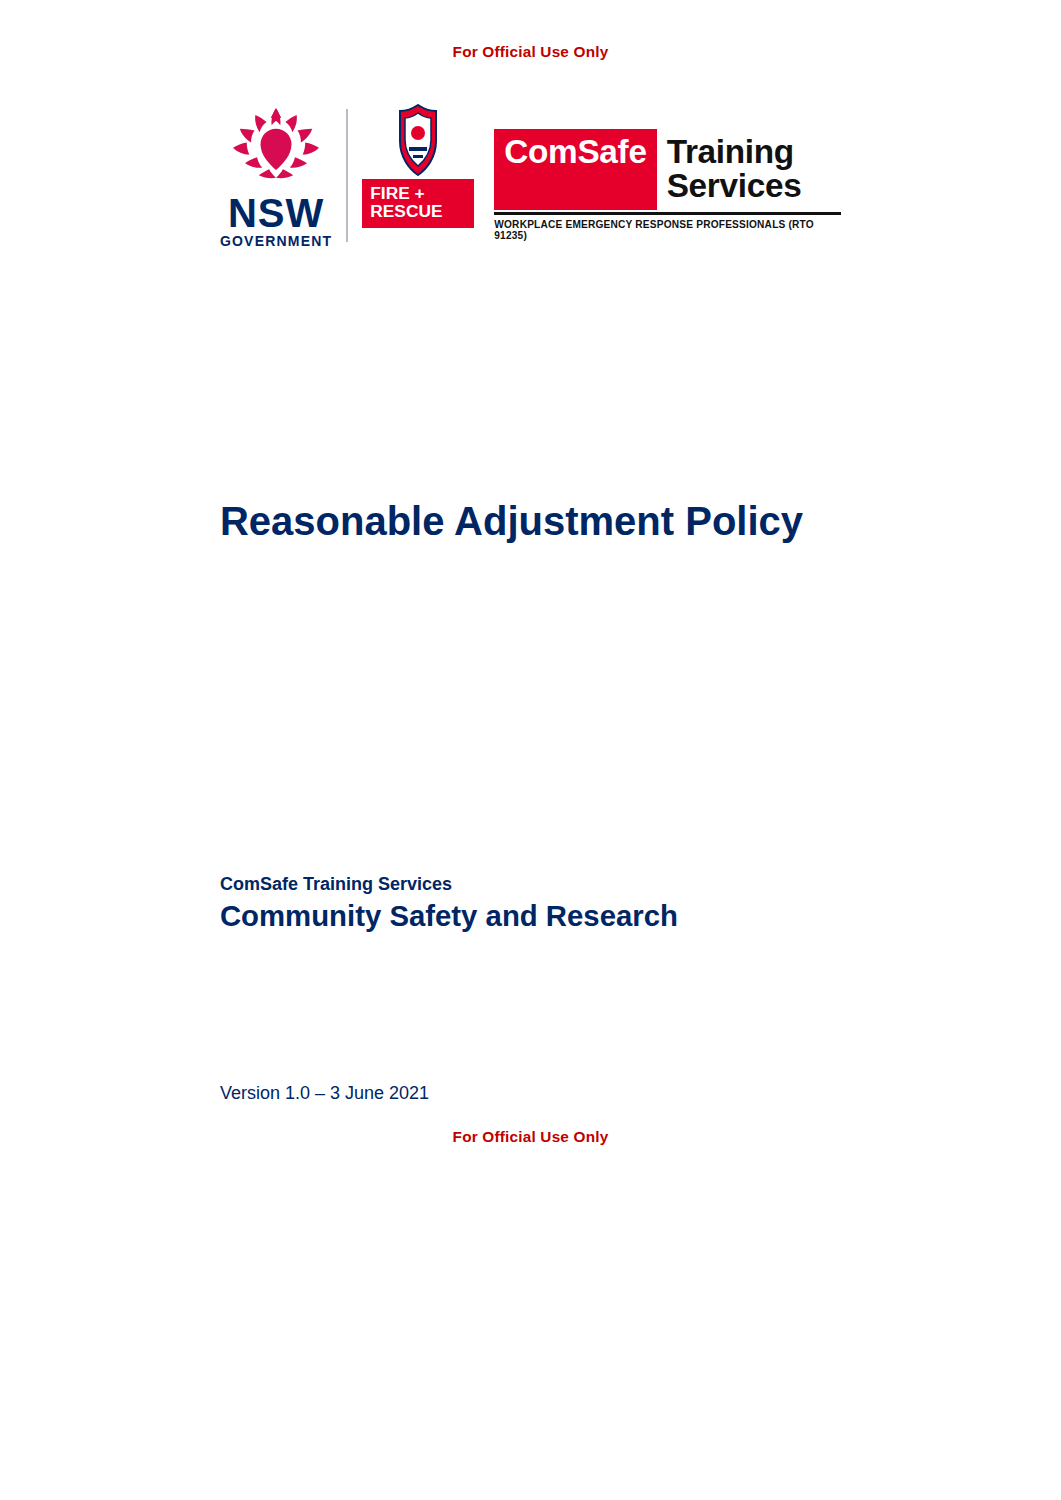For Official Use Only
NSW GOVERNMENT
FIRE + RESCUE
ComSafe
Training Services
WORKPLACE EMERGENCY RESPONSE PROFESSIONALS (RTO 91235)
Reasonable Adjustment Policy
ComSafe Training Services
Community Safety and Research
Version 1.0 – 3 June 2021
For Official Use Only